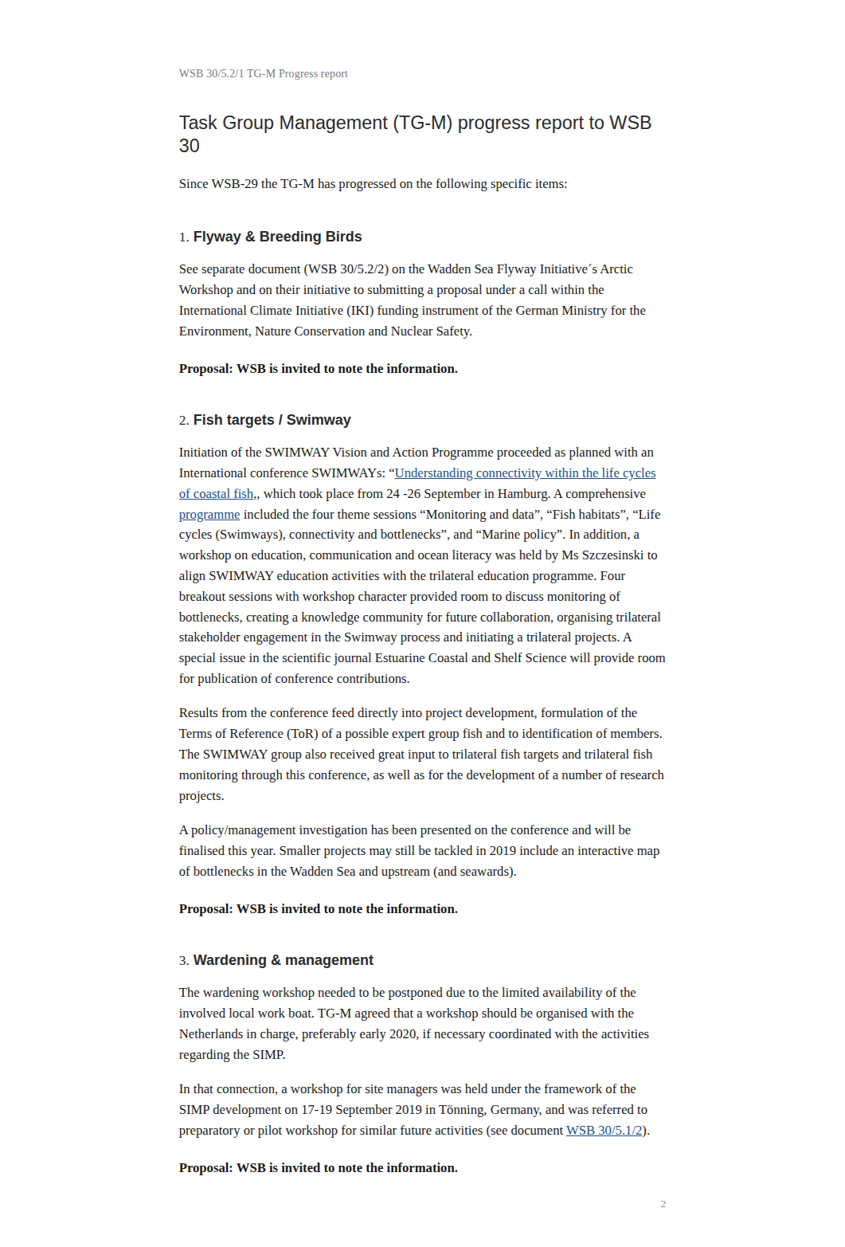WSB 30/5.2/1 TG-M Progress report
Task Group Management (TG-M) progress report to WSB 30
Since WSB-29 the TG-M has progressed on the following specific items:
1. Flyway & Breeding Birds
See separate document (WSB 30/5.2/2) on the Wadden Sea Flyway Initiative´s Arctic Workshop and on their initiative to submitting a proposal under a call within the International Climate Initiative (IKI) funding instrument of the German Ministry for the Environment, Nature Conservation and Nuclear Safety.
Proposal: WSB is invited to note the information.
2. Fish targets / Swimway
Initiation of the SWIMWAY Vision and Action Programme proceeded as planned with an International conference SWIMWAYs: “Understanding connectivity within the life cycles of coastal fish,, which took place from 24 -26 September in Hamburg. A comprehensive programme included the four theme sessions “Monitoring and data”, “Fish habitats”, “Life cycles (Swimways), connectivity and bottlenecks”, and “Marine policy”. In addition, a workshop on education, communication and ocean literacy was held by Ms Szczesinski to align SWIMWAY education activities with the trilateral education programme. Four breakout sessions with workshop character provided room to discuss monitoring of bottlenecks, creating a knowledge community for future collaboration, organising trilateral stakeholder engagement in the Swimway process and initiating a trilateral projects. A special issue in the scientific journal Estuarine Coastal and Shelf Science will provide room for publication of conference contributions.
Results from the conference feed directly into project development, formulation of the Terms of Reference (ToR) of a possible expert group fish and to identification of members. The SWIMWAY group also received great input to trilateral fish targets and trilateral fish monitoring through this conference, as well as for the development of a number of research projects.
A policy/management investigation has been presented on the conference and will be finalised this year. Smaller projects may still be tackled in 2019 include an interactive map of bottlenecks in the Wadden Sea and upstream (and seawards).
Proposal: WSB is invited to note the information.
3. Wardening & management
The wardening workshop needed to be postponed due to the limited availability of the involved local work boat. TG-M agreed that a workshop should be organised with the Netherlands in charge, preferably early 2020, if necessary coordinated with the activities regarding the SIMP.
In that connection, a workshop for site managers was held under the framework of the SIMP development on 17-19 September 2019 in Tönning, Germany, and was referred to preparatory or pilot workshop for similar future activities (see document WSB 30/5.1/2).
Proposal: WSB is invited to note the information.
2